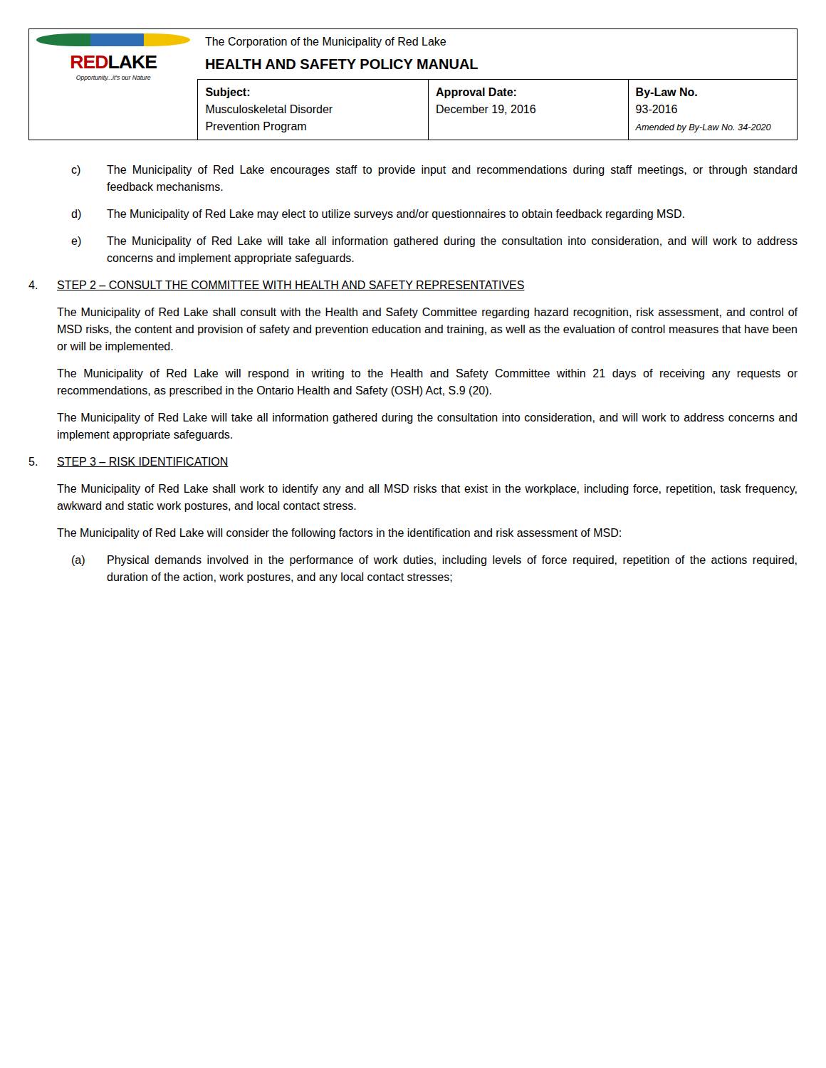| RED LAKE Opportunity...it's our Nature | The Corporation of the Municipality of Red Lake HEALTH AND SAFETY POLICY MANUAL |
| Subject: Musculoskeletal Disorder Prevention Program | Approval Date: December 19, 2016 | By-Law No. 93-2016 Amended by By-Law No. 34-2020 |
c)
The Municipality of Red Lake encourages staff to provide input and recommendations during staff meetings, or through standard feedback mechanisms.
d)
The Municipality of Red Lake may elect to utilize surveys and/or questionnaires to obtain feedback regarding MSD.
e)
The Municipality of Red Lake will take all information gathered during the consultation into consideration, and will work to address concerns and implement appropriate safeguards.
4.
STEP 2 – CONSULT THE COMMITTEE WITH HEALTH AND SAFETY REPRESENTATIVES
The Municipality of Red Lake shall consult with the Health and Safety Committee regarding hazard recognition, risk assessment, and control of MSD risks, the content and provision of safety and prevention education and training, as well as the evaluation of control measures that have been or will be implemented.
The Municipality of Red Lake will respond in writing to the Health and Safety Committee within 21 days of receiving any requests or recommendations, as prescribed in the Ontario Health and Safety (OSH) Act, S.9 (20).
The Municipality of Red Lake will take all information gathered during the consultation into consideration, and will work to address concerns and implement appropriate safeguards.
5.
STEP 3 – RISK IDENTIFICATION
The Municipality of Red Lake shall work to identify any and all MSD risks that exist in the workplace, including force, repetition, task frequency, awkward and static work postures, and local contact stress.
The Municipality of Red Lake will consider the following factors in the identification and risk assessment of MSD:
(a)
Physical demands involved in the performance of work duties, including levels of force required, repetition of the actions required, duration of the action, work postures, and any local contact stresses;